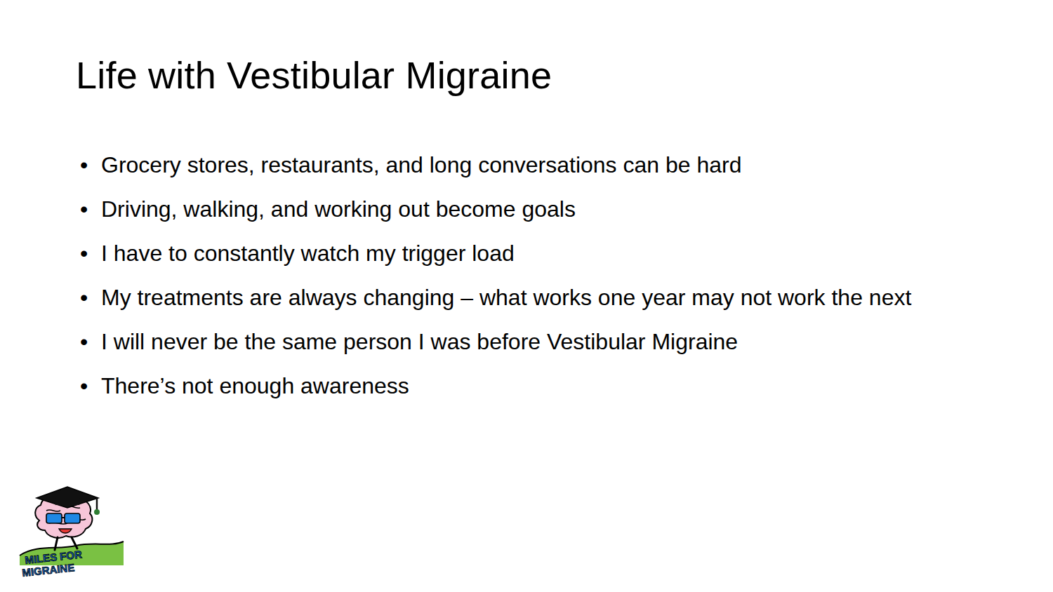Life with Vestibular Migraine
Grocery stores, restaurants, and long conversations can be hard
Driving, walking, and working out become goals
I have to constantly watch my trigger load
My treatments are always changing – what works one year may not work the next
I will never be the same person I was before Vestibular Migraine
There’s not enough awareness
MILES FOR MIGRAINE